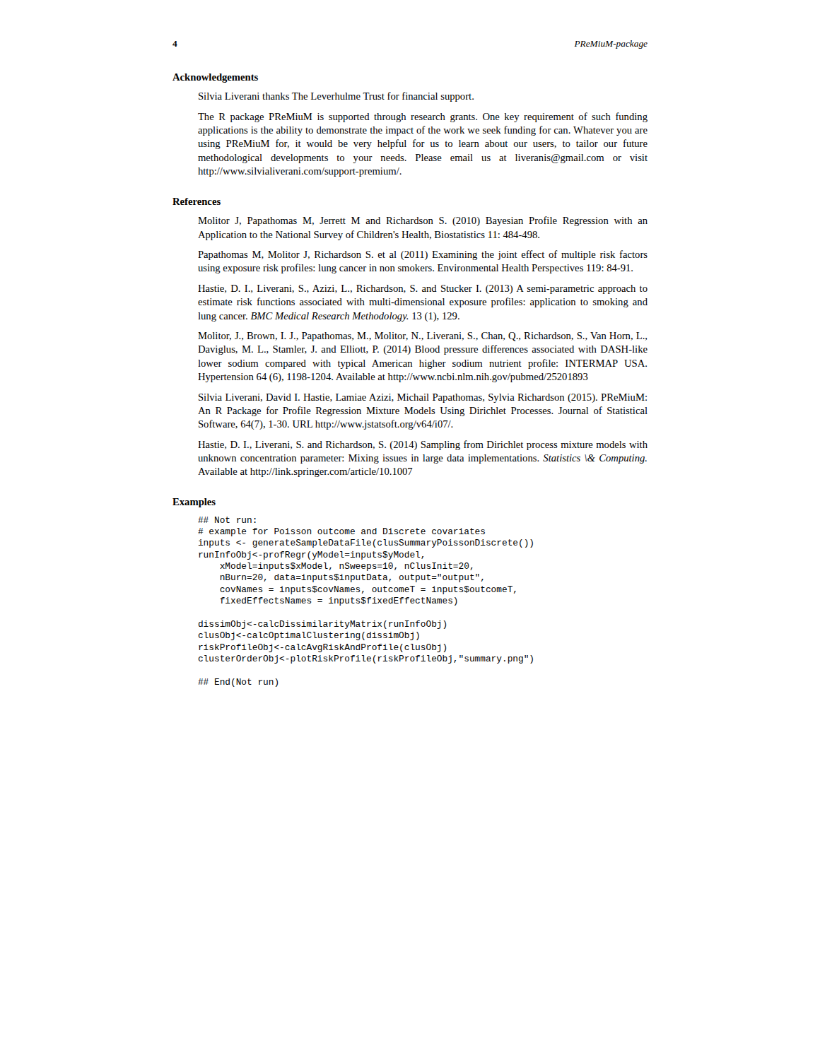4 PReMiuM-package
Acknowledgements
Silvia Liverani thanks The Leverhulme Trust for financial support.
The R package PReMiuM is supported through research grants. One key requirement of such funding applications is the ability to demonstrate the impact of the work we seek funding for can. Whatever you are using PReMiuM for, it would be very helpful for us to learn about our users, to tailor our future methodological developments to your needs. Please email us at liveranis@gmail.com or visit http://www.silvialiverani.com/support-premium/.
References
Molitor J, Papathomas M, Jerrett M and Richardson S. (2010) Bayesian Profile Regression with an Application to the National Survey of Children's Health, Biostatistics 11: 484-498.
Papathomas M, Molitor J, Richardson S. et al (2011) Examining the joint effect of multiple risk factors using exposure risk profiles: lung cancer in non smokers. Environmental Health Perspectives 119: 84-91.
Hastie, D. I., Liverani, S., Azizi, L., Richardson, S. and Stucker I. (2013) A semi-parametric approach to estimate risk functions associated with multi-dimensional exposure profiles: application to smoking and lung cancer. BMC Medical Research Methodology. 13 (1), 129.
Molitor, J., Brown, I. J., Papathomas, M., Molitor, N., Liverani, S., Chan, Q., Richardson, S., Van Horn, L., Daviglus, M. L., Stamler, J. and Elliott, P. (2014) Blood pressure differences associated with DASH-like lower sodium compared with typical American higher sodium nutrient profile: INTERMAP USA. Hypertension 64 (6), 1198-1204. Available at http://www.ncbi.nlm.nih.gov/pubmed/25201893
Silvia Liverani, David I. Hastie, Lamiae Azizi, Michail Papathomas, Sylvia Richardson (2015). PReMiuM: An R Package for Profile Regression Mixture Models Using Dirichlet Processes. Journal of Statistical Software, 64(7), 1-30. URL http://www.jstatsoft.org/v64/i07/.
Hastie, D. I., Liverani, S. and Richardson, S. (2014) Sampling from Dirichlet process mixture models with unknown concentration parameter: Mixing issues in large data implementations. Statistics \& Computing. Available at http://link.springer.com/article/10.1007
Examples
## Not run: 
# example for Poisson outcome and Discrete covariates
inputs <- generateSampleDataFile(clusSummaryPoissonDiscrete())
runInfoObj<-profRegr(yModel=inputs$yModel, 
    xModel=inputs$xModel, nSweeps=10, nClusInit=20, 
    nBurn=20, data=inputs$inputData, output="output", 
    covNames = inputs$covNames, outcomeT = inputs$outcomeT,
    fixedEffectsNames = inputs$fixedEffectNames)

dissimObj<-calcDissimilarityMatrix(runInfoObj)
clusObj<-calcOptimalClustering(dissimObj)
riskProfileObj<-calcAvgRiskAndProfile(clusObj)
clusterOrderObj<-plotRiskProfile(riskProfileObj,"summary.png")

## End(Not run)